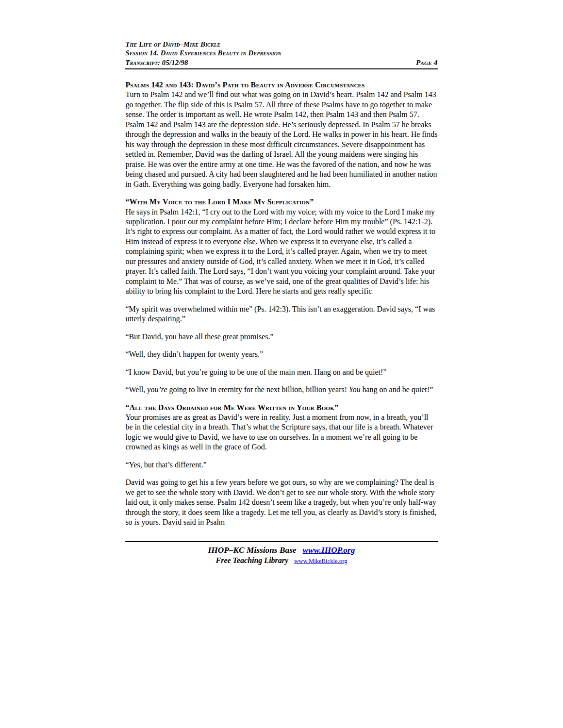The Life of David–Mike Bickle
Session 14. David Experiences Beauty in Depression
Transcript: 05/12/98 Page 4
Psalms 142 and 143: David’s Path to Beauty in Adverse Circumstances
Turn to Psalm 142 and we’ll find out what was going on in David’s heart. Psalm 142 and Psalm 143 go together. The flip side of this is Psalm 57. All three of these Psalms have to go together to make sense. The order is important as well. He wrote Psalm 142, then Psalm 143 and then Psalm 57. Psalm 142 and Psalm 143 are the depression side. He’s seriously depressed. In Psalm 57 he breaks through the depression and walks in the beauty of the Lord. He walks in power in his heart. He finds his way through the depression in these most difficult circumstances. Severe disappointment has settled in. Remember, David was the darling of Israel. All the young maidens were singing his praise. He was over the entire army at one time. He was the favored of the nation, and now he was being chased and pursued. A city had been slaughtered and he had been humiliated in another nation in Gath. Everything was going badly. Everyone had forsaken him.
“With My Voice to the Lord I Make My Supplication”
He says in Psalm 142:1, “I cry out to the Lord with my voice; with my voice to the Lord I make my supplication. I pour out my complaint before Him; I declare before Him my trouble” (Ps. 142:1-2). It’s right to express our complaint. As a matter of fact, the Lord would rather we would express it to Him instead of express it to everyone else. When we express it to everyone else, it’s called a complaining spirit; when we express it to the Lord, it’s called prayer. Again, when we try to meet our pressures and anxiety outside of God, it’s called anxiety. When we meet it in God, it’s called prayer. It’s called faith. The Lord says, “I don’t want you voicing your complaint around. Take your complaint to Me.” That was of course, as we’ve said, one of the great qualities of David’s life: his ability to bring his complaint to the Lord. Here he starts and gets really specific
“My spirit was overwhelmed within me” (Ps. 142:3). This isn’t an exaggeration. David says, “I was utterly despairing.”
“But David, you have all these great promises.”
“Well, they didn’t happen for twenty years.”
“I know David, but you’re going to be one of the main men. Hang on and be quiet!”
“Well, you’re going to live in eternity for the next billion, billion years! You hang on and be quiet!”
“All the Days Ordained for Me Were Written in Your Book”
Your promises are as great as David’s were in reality. Just a moment from now, in a breath, you’ll be in the celestial city in a breath. That’s what the Scripture says, that our life is a breath. Whatever logic we would give to David, we have to use on ourselves. In a moment we’re all going to be crowned as kings as well in the grace of God.
“Yes, but that’s different.”
David was going to get his a few years before we got ours, so why are we complaining? The deal is we get to see the whole story with David. We don’t get to see our whole story. With the whole story laid out, it only makes sense. Psalm 142 doesn’t seem like a tragedy, but when you’re only half-way through the story, it does seem like a tragedy. Let me tell you, as clearly as David’s story is finished, so is yours. David said in Psalm
IHOP–KC Missions Base www.IHOP.org
Free Teaching Library www.MikeBickle.org